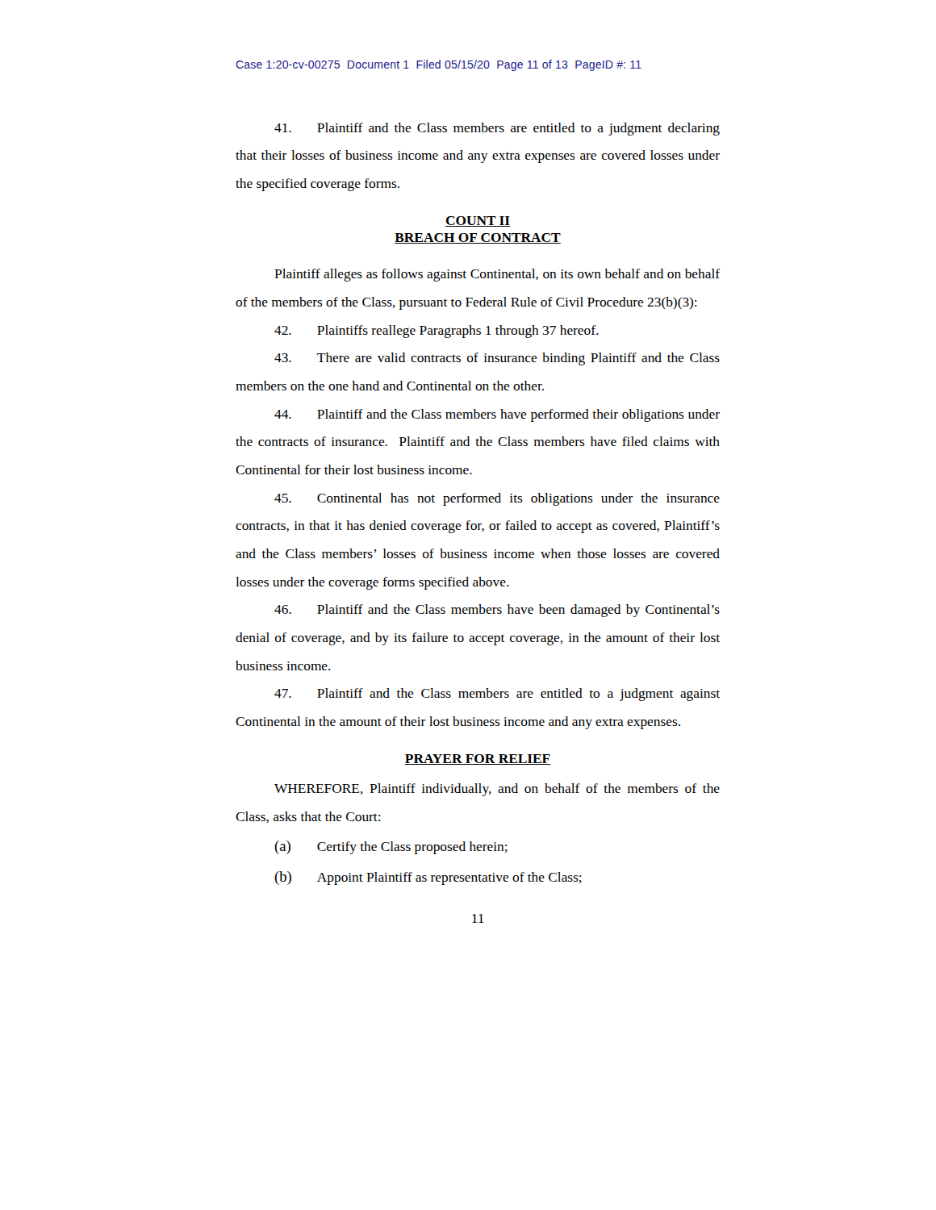Case 1:20-cv-00275 Document 1 Filed 05/15/20 Page 11 of 13 PageID #: 11
41. Plaintiff and the Class members are entitled to a judgment declaring that their losses of business income and any extra expenses are covered losses under the specified coverage forms.
COUNT II BREACH OF CONTRACT
Plaintiff alleges as follows against Continental, on its own behalf and on behalf of the members of the Class, pursuant to Federal Rule of Civil Procedure 23(b)(3):
42. Plaintiffs reallege Paragraphs 1 through 37 hereof.
43. There are valid contracts of insurance binding Plaintiff and the Class members on the one hand and Continental on the other.
44. Plaintiff and the Class members have performed their obligations under the contracts of insurance. Plaintiff and the Class members have filed claims with Continental for their lost business income.
45. Continental has not performed its obligations under the insurance contracts, in that it has denied coverage for, or failed to accept as covered, Plaintiff’s and the Class members’ losses of business income when those losses are covered losses under the coverage forms specified above.
46. Plaintiff and the Class members have been damaged by Continental’s denial of coverage, and by its failure to accept coverage, in the amount of their lost business income.
47. Plaintiff and the Class members are entitled to a judgment against Continental in the amount of their lost business income and any extra expenses.
PRAYER FOR RELIEF
WHEREFORE, Plaintiff individually, and on behalf of the members of the Class, asks that the Court:
(a) Certify the Class proposed herein;
(b) Appoint Plaintiff as representative of the Class;
11